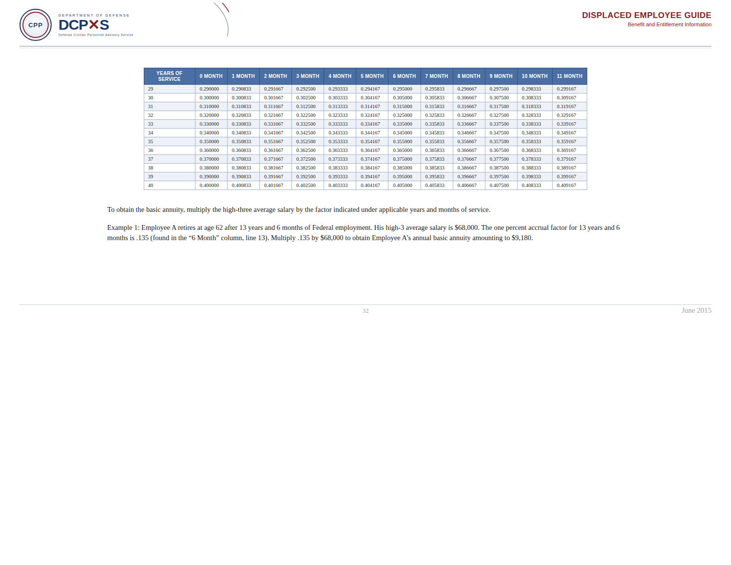Department of Defense
DCP✕S
Defense Civilian Personnel Advisory Service
Displaced Employee Guide
Benefit and Entitlement Information
| Years of Service | 0 Month | 1 Month | 2 Month | 3 Month | 4 Month | 5 Month | 6 Month | 7 Month | 8 Month | 9 Month | 10 Month | 11 Month |
| --- | --- | --- | --- | --- | --- | --- | --- | --- | --- | --- | --- | --- |
| 29 | 0.290000 | 0.290833 | 0.291667 | 0.292500 | 0.293333 | 0.294167 | 0.295000 | 0.295833 | 0.296667 | 0.297500 | 0.298333 | 0.299167 |
| 30 | 0.300000 | 0.300833 | 0.301667 | 0.302500 | 0.303333 | 0.304167 | 0.305000 | 0.305833 | 0.306667 | 0.307500 | 0.308333 | 0.309167 |
| 31 | 0.310000 | 0.310833 | 0.311667 | 0.312500 | 0.313333 | 0.314167 | 0.315000 | 0.315833 | 0.316667 | 0.317500 | 0.318333 | 0.319167 |
| 32 | 0.320000 | 0.320833 | 0.321667 | 0.322500 | 0.323333 | 0.324167 | 0.325000 | 0.325833 | 0.326667 | 0.327500 | 0.328333 | 0.329167 |
| 33 | 0.330000 | 0.330833 | 0.331667 | 0.332500 | 0.333333 | 0.334167 | 0.335000 | 0.335833 | 0.336667 | 0.337500 | 0.338333 | 0.339167 |
| 34 | 0.340000 | 0.340833 | 0.341667 | 0.342500 | 0.343333 | 0.344167 | 0.345000 | 0.345833 | 0.346667 | 0.347500 | 0.348333 | 0.349167 |
| 35 | 0.350000 | 0.350833 | 0.351667 | 0.352500 | 0.353333 | 0.354167 | 0.355000 | 0.355833 | 0.356667 | 0.357500 | 0.358333 | 0.359167 |
| 36 | 0.360000 | 0.360833 | 0.361667 | 0.362500 | 0.363333 | 0.364167 | 0.365000 | 0.365833 | 0.366667 | 0.367500 | 0.368333 | 0.369167 |
| 37 | 0.370000 | 0.370833 | 0.371667 | 0.372500 | 0.373333 | 0.374167 | 0.375000 | 0.375833 | 0.376667 | 0.377500 | 0.378333 | 0.379167 |
| 38 | 0.380000 | 0.380833 | 0.381667 | 0.382500 | 0.383333 | 0.384167 | 0.385000 | 0.385833 | 0.386667 | 0.387500 | 0.388333 | 0.389167 |
| 39 | 0.390000 | 0.390833 | 0.391667 | 0.392500 | 0.393333 | 0.394167 | 0.395000 | 0.395833 | 0.396667 | 0.397500 | 0.398333 | 0.399167 |
| 40 | 0.400000 | 0.400833 | 0.401667 | 0.402500 | 0.403333 | 0.404167 | 0.405000 | 0.405833 | 0.406667 | 0.407500 | 0.408333 | 0.409167 |
To obtain the basic annuity, multiply the high-three average salary by the factor indicated under applicable years and months of service.
Example 1: Employee A retires at age 62 after 13 years and 6 months of Federal employment. His high-3 average salary is $68,000. The one percent accrual factor for 13 years and 6 months is .135 (found in the “6 Month” column, line 13). Multiply .135 by $68,000 to obtain Employee A’s annual basic annuity amounting to $9,180.
32
June 2015